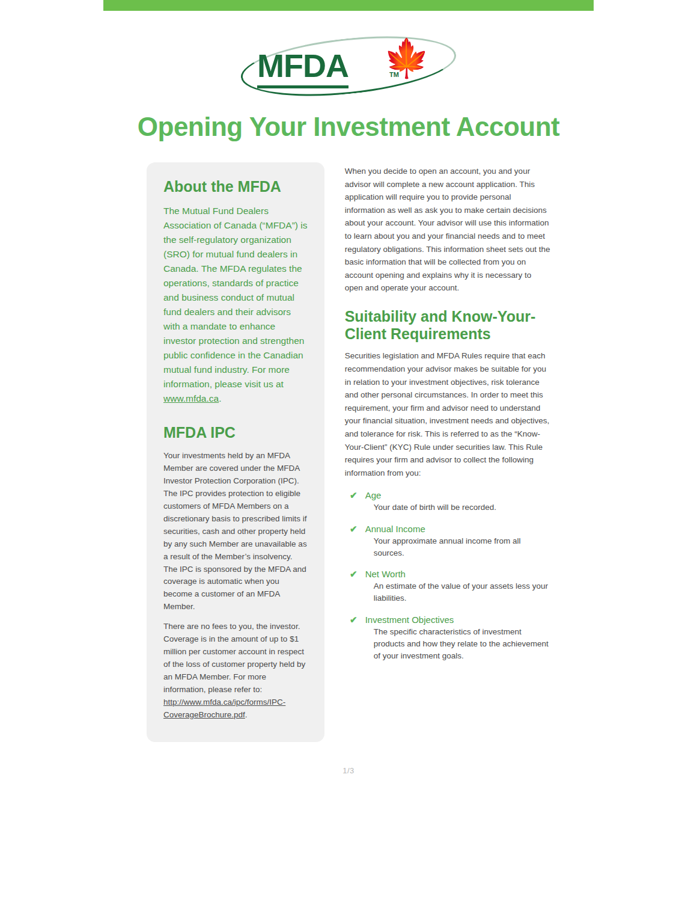MFDA TM 🍁
Opening Your Investment Account
About the MFDA
The Mutual Fund Dealers Association of Canada (“MFDA”) is the self-regulatory organization (SRO) for mutual fund dealers in Canada. The MFDA regulates the operations, standards of practice and business conduct of mutual fund dealers and their advisors with a mandate to enhance investor protection and strengthen public confidence in the Canadian mutual fund industry. For more information, please visit us at www.mfda.ca.
MFDA IPC
Your investments held by an MFDA Member are covered under the MFDA Investor Protection Corporation (IPC). The IPC provides protection to eligible customers of MFDA Members on a discretionary basis to prescribed limits if securities, cash and other property held by any such Member are unavailable as a result of the Member’s insolvency. The IPC is sponsored by the MFDA and coverage is automatic when you become a customer of an MFDA Member.
There are no fees to you, the investor. Coverage is in the amount of up to $1 million per customer account in respect of the loss of customer property held by an MFDA Member. For more information, please refer to: http://www.mfda.ca/ipc/forms/IPC-CoverageBrochure.pdf.
When you decide to open an account, you and your advisor will complete a new account application. This application will require you to provide personal information as well as ask you to make certain decisions about your account. Your advisor will use this information to learn about you and your financial needs and to meet regulatory obligations. This information sheet sets out the basic information that will be collected from you on account opening and explains why it is necessary to open and operate your account.
Suitability and Know-Your-Client Requirements
Securities legislation and MFDA Rules require that each recommendation your advisor makes be suitable for you in relation to your investment objectives, risk tolerance and other personal circumstances. In order to meet this requirement, your firm and advisor need to understand your financial situation, investment needs and objectives, and tolerance for risk. This is referred to as the “Know-Your-Client” (KYC) Rule under securities law. This Rule requires your firm and advisor to collect the following information from you:
✔ Age Your date of birth will be recorded.
✔ Annual Income Your approximate annual income from all sources.
✔ Net Worth An estimate of the value of your assets less your liabilities.
✔ Investment Objectives The specific characteristics of investment products and how they relate to the achievement of your investment goals.
1/3